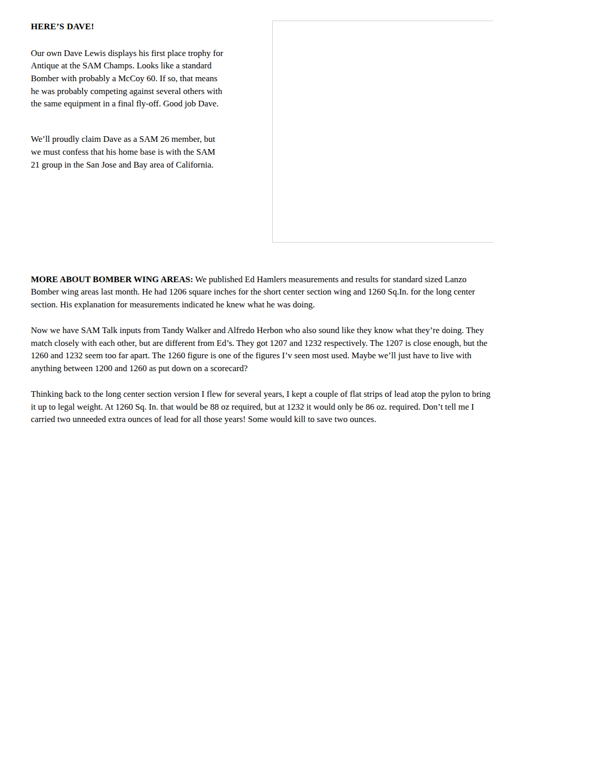HERE’S DAVE!
Our own Dave Lewis displays his first place trophy for Antique at the SAM Champs. Looks like a standard Bomber with probably a McCoy 60. If so, that means he was probably competing against several others with the same equipment in a final fly-off. Good job Dave.
We’ll proudly claim Dave as a SAM 26 member, but we must confess that his home base is with the SAM 21 group in the San Jose and Bay area of California.
MORE ABOUT BOMBER WING AREAS: We published Ed Hamlers measurements and results for standard sized Lanzo Bomber wing areas last month. He had 1206 square inches for the short center section wing and 1260 Sq.In. for the long center section. His explanation for measurements indicated he knew what he was doing.
Now we have SAM Talk inputs from Tandy Walker and Alfredo Herbon who also sound like they know what they’re doing. They match closely with each other, but are different from Ed’s. They got 1207 and 1232 respectively. The 1207 is close enough, but the 1260 and 1232 seem too far apart. The 1260 figure is one of the figures I’v seen most used. Maybe we’ll just have to live with anything between 1200 and 1260 as put down on a scorecard?
Thinking back to the long center section version I flew for several years, I kept a couple of flat strips of lead atop the pylon to bring it up to legal weight. At 1260 Sq. In. that would be 88 oz required, but at 1232 it would only be 86 oz. required. Don’t tell me I carried two unneeded extra ounces of lead for all those years! Some would kill to save two ounces.